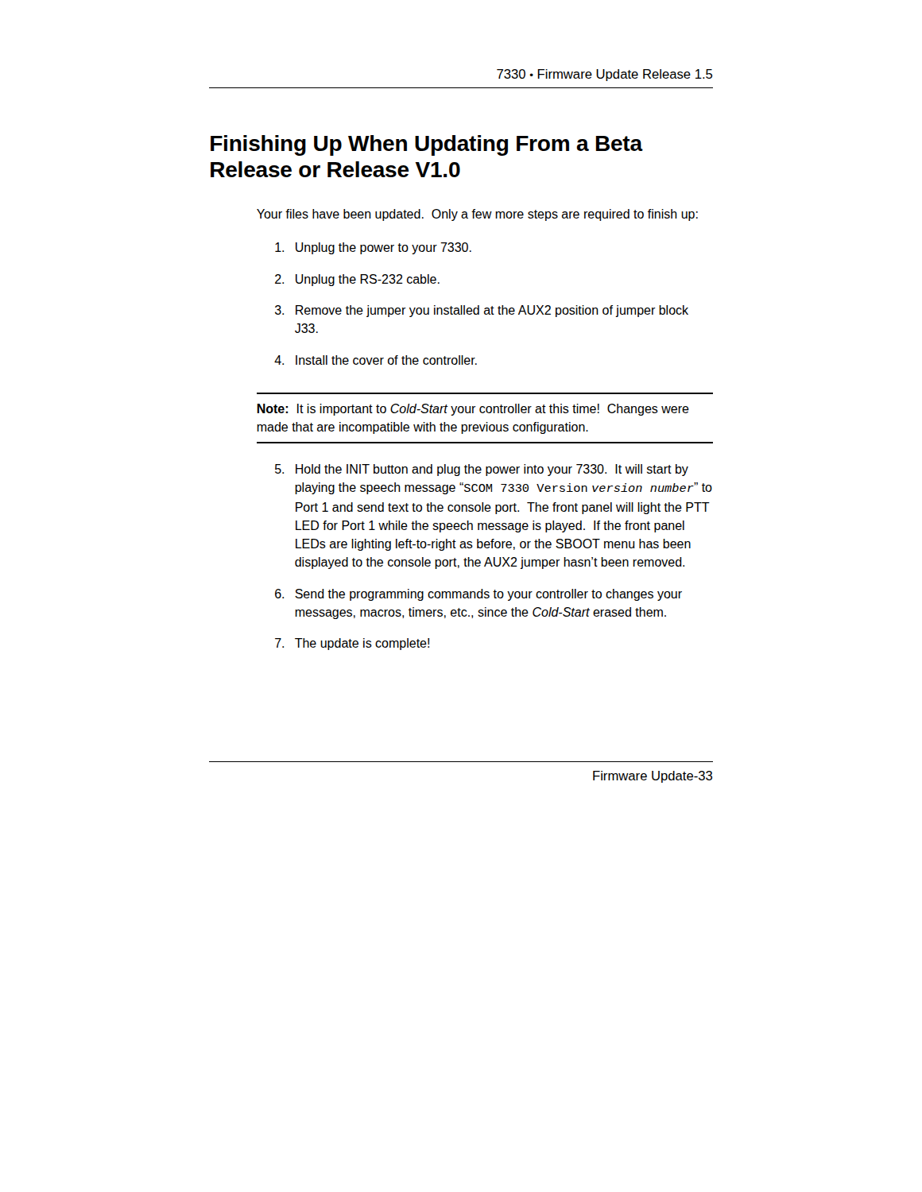7330 • Firmware Update Release 1.5
Finishing Up When Updating From a Beta Release or Release V1.0
Your files have been updated. Only a few more steps are required to finish up:
Unplug the power to your 7330.
Unplug the RS-232 cable.
Remove the jumper you installed at the AUX2 position of jumper block J33.
Install the cover of the controller.
Note: It is important to Cold-Start your controller at this time! Changes were made that are incompatible with the previous configuration.
Hold the INIT button and plug the power into your 7330. It will start by playing the speech message “SCOM 7330 Version version number” to Port 1 and send text to the console port. The front panel will light the PTT LED for Port 1 while the speech message is played. If the front panel LEDs are lighting left-to-right as before, or the SBOOT menu has been displayed to the console port, the AUX2 jumper hasn’t been removed.
Send the programming commands to your controller to changes your messages, macros, timers, etc., since the Cold-Start erased them.
The update is complete!
Firmware Update-33